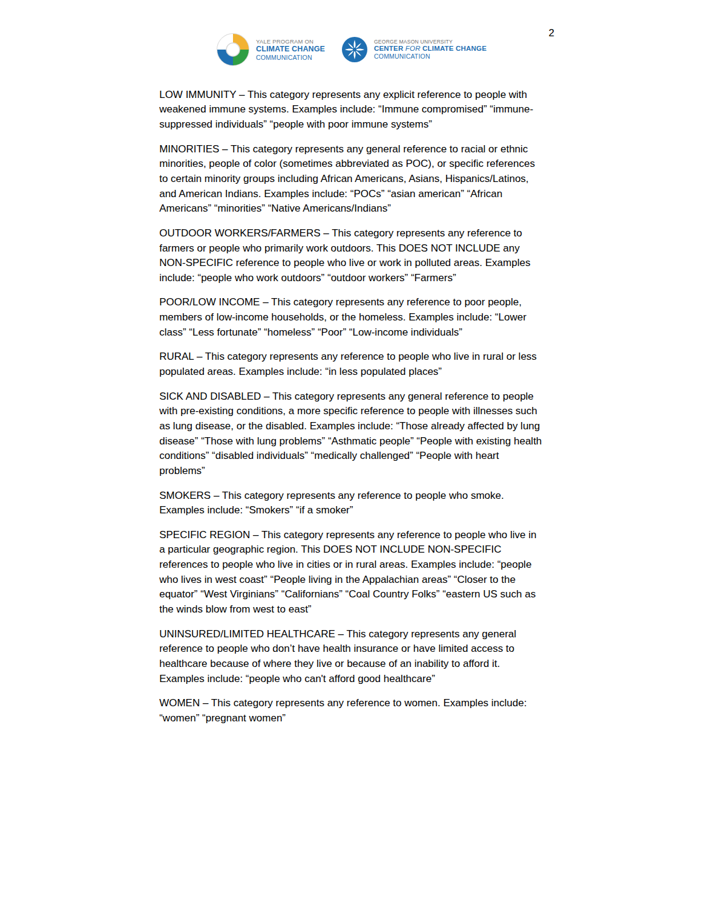2
Yale Program on
Climate Change
Communication
George Mason University
Center for Climate Change
Communication
LOW IMMUNITY – This category represents any explicit reference to people with weakened immune systems. Examples include: “Immune compromised” “immune-suppressed individuals” “people with poor immune systems”
MINORITIES – This category represents any general reference to racial or ethnic minorities, people of color (sometimes abbreviated as POC), or specific references to certain minority groups including African Americans, Asians, Hispanics/Latinos, and American Indians. Examples include: “POCs” “asian american” “African Americans” “minorities” “Native Americans/Indians”
OUTDOOR WORKERS/FARMERS – This category represents any reference to farmers or people who primarily work outdoors. This DOES NOT INCLUDE any NON-SPECIFIC reference to people who live or work in polluted areas. Examples include: “people who work outdoors” “outdoor workers” “Farmers”
POOR/LOW INCOME – This category represents any reference to poor people, members of low-income households, or the homeless. Examples include: “Lower class” “Less fortunate” “homeless” “Poor” “Low-income individuals”
RURAL – This category represents any reference to people who live in rural or less populated areas. Examples include: “in less populated places”
SICK AND DISABLED – This category represents any general reference to people with pre-existing conditions, a more specific reference to people with illnesses such as lung disease, or the disabled. Examples include: “Those already affected by lung disease” “Those with lung problems” “Asthmatic people” “People with existing health conditions” “disabled individuals” “medically challenged” “People with heart problems”
SMOKERS – This category represents any reference to people who smoke. Examples include: “Smokers” “if a smoker”
SPECIFIC REGION – This category represents any reference to people who live in a particular geographic region. This DOES NOT INCLUDE NON-SPECIFIC references to people who live in cities or in rural areas. Examples include: “people who lives in west coast” “People living in the Appalachian areas” “Closer to the equator” “West Virginians” “Californians” “Coal Country Folks” “eastern US such as the winds blow from west to east”
UNINSURED/LIMITED HEALTHCARE – This category represents any general reference to people who don’t have health insurance or have limited access to healthcare because of where they live or because of an inability to afford it. Examples include: “people who can't afford good healthcare”
WOMEN – This category represents any reference to women. Examples include: “women” “pregnant women”